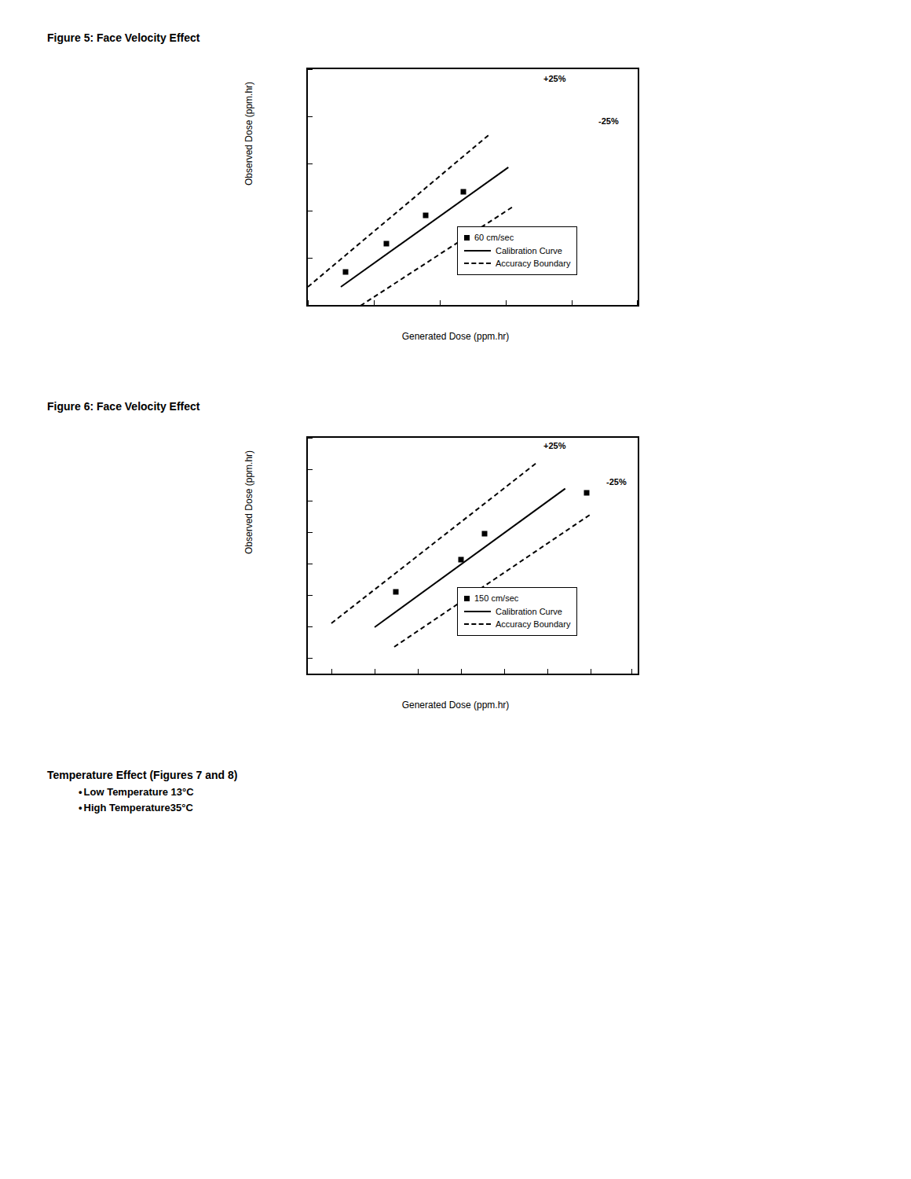Figure 5: Face Velocity Effect
Observed Dose (ppm.hr)
0
50
100
150
200
250
0
50
100
150
200
250
+25%
-25%
60 cm/sec
Calibration Curve
Accuracy Boundary
Generated Dose (ppm.hr)
Figure 6: Face Velocity Effect
Observed Dose (ppm.hr)
0
20
40
60
80
100
120
140
0
20
40
60
80
100
120
140
+25%
-25%
150 cm/sec
Calibration Curve
Accuracy Boundary
Generated Dose (ppm.hr)
Temperature Effect (Figures 7 and 8)
Low Temperature 13°C
High Temperature35°C